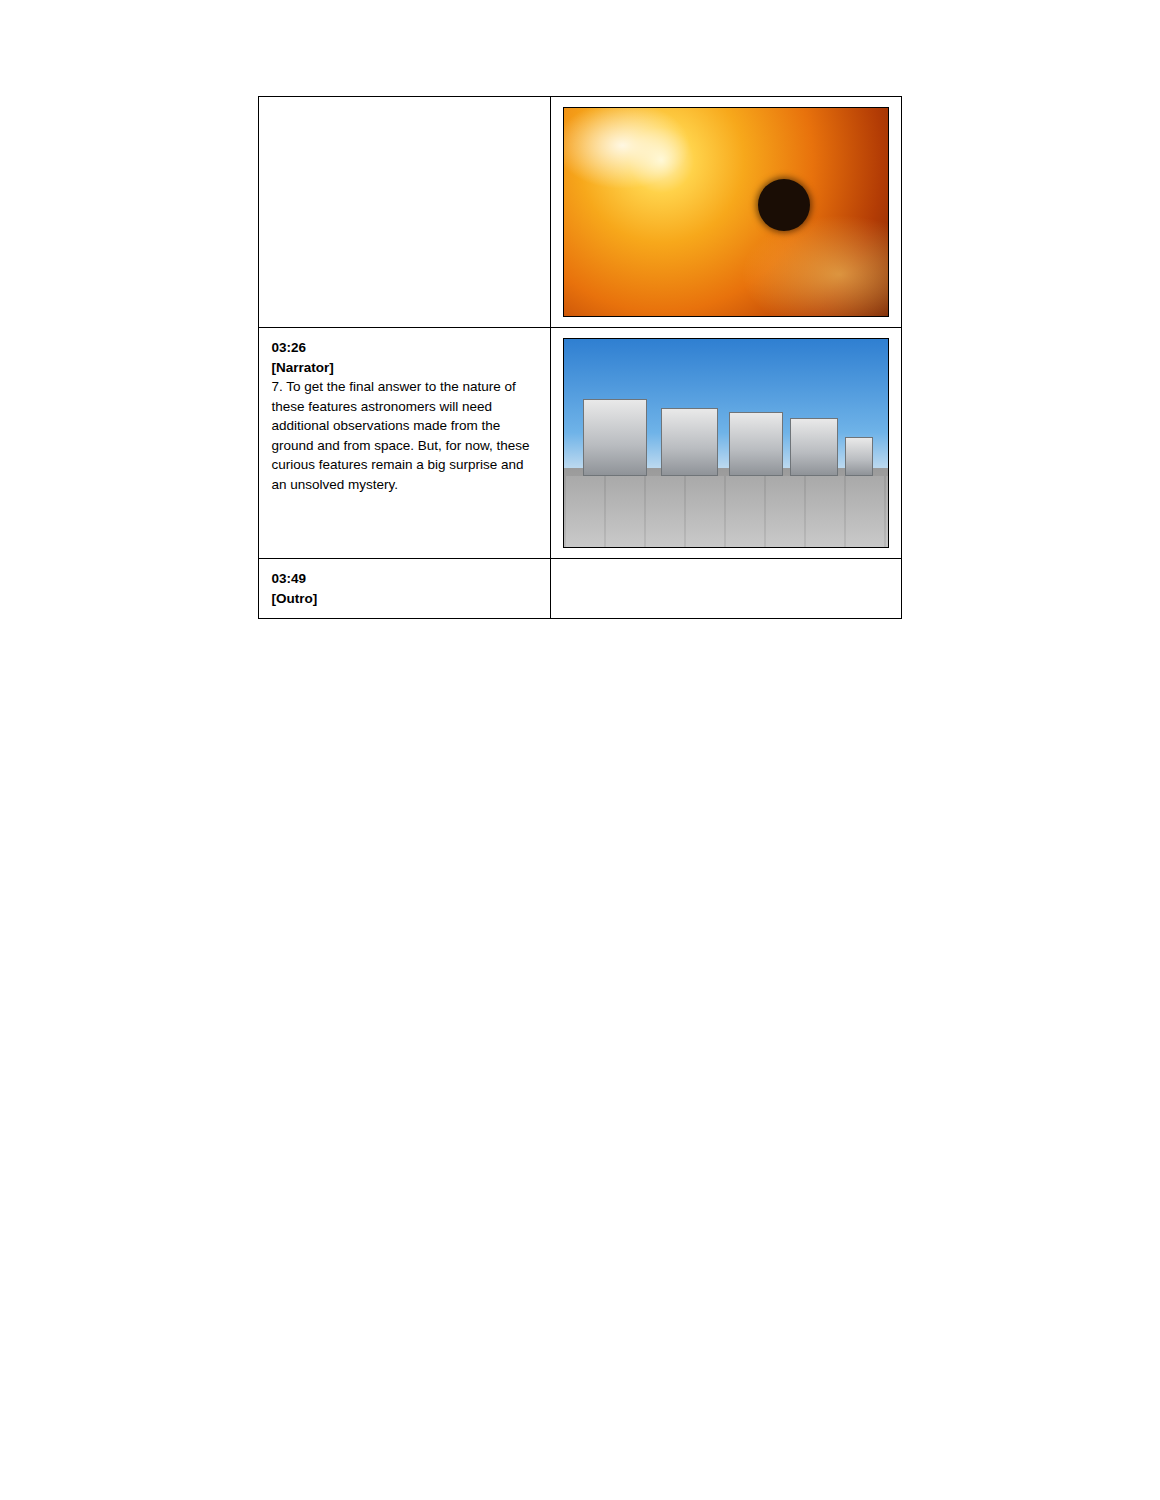| 03:26 [Narrator] 7. To get the final answer to the nature of these features astronomers will need additional observations made from the ground and from space. But, for now, these curious features remain a big surprise and an unsolved mystery. | |
| 03:49 [Outro] | |